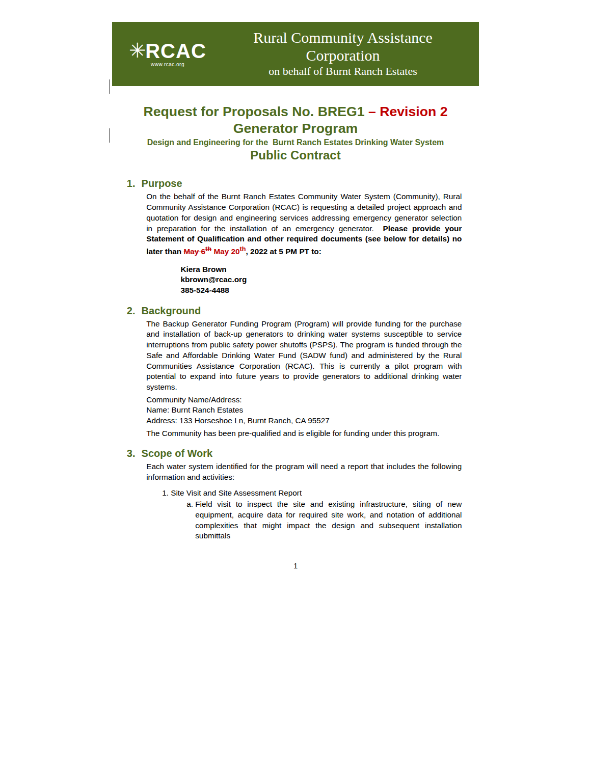✳RCAC www.rcac.org
Rural Community Assistance Corporation
on behalf of Burnt Ranch Estates
Request for Proposals No. BREG1 – Revision 2
Generator Program
Design and Engineering for the Burnt Ranch Estates Drinking Water System
Public Contract
Purpose
On the behalf of the Burnt Ranch Estates Community Water System (Community), Rural Community Assistance Corporation (RCAC) is requesting a detailed project approach and quotation for design and engineering services addressing emergency generator selection in preparation for the installation of an emergency generator. Please provide your Statement of Qualification and other required documents (see below for details) no later than May 6th May 20th, 2022 at 5 PM PT to:
Kiera Brown
kbrown@rcac.org
385-524-4488
Background
The Backup Generator Funding Program (Program) will provide funding for the purchase and installation of back-up generators to drinking water systems susceptible to service interruptions from public safety power shutoffs (PSPS). The program is funded through the Safe and Affordable Drinking Water Fund (SADW fund) and administered by the Rural Communities Assistance Corporation (RCAC). This is currently a pilot program with potential to expand into future years to provide generators to additional drinking water systems.
Community Name/Address:
Name: Burnt Ranch Estates
Address: 133 Horseshoe Ln, Burnt Ranch, CA 95527
The Community has been pre-qualified and is eligible for funding under this program.
Scope of Work
Each water system identified for the program will need a report that includes the following information and activities:
Site Visit and Site Assessment Report
Field visit to inspect the site and existing infrastructure, siting of new equipment, acquire data for required site work, and notation of additional complexities that might impact the design and subsequent installation submittals
1